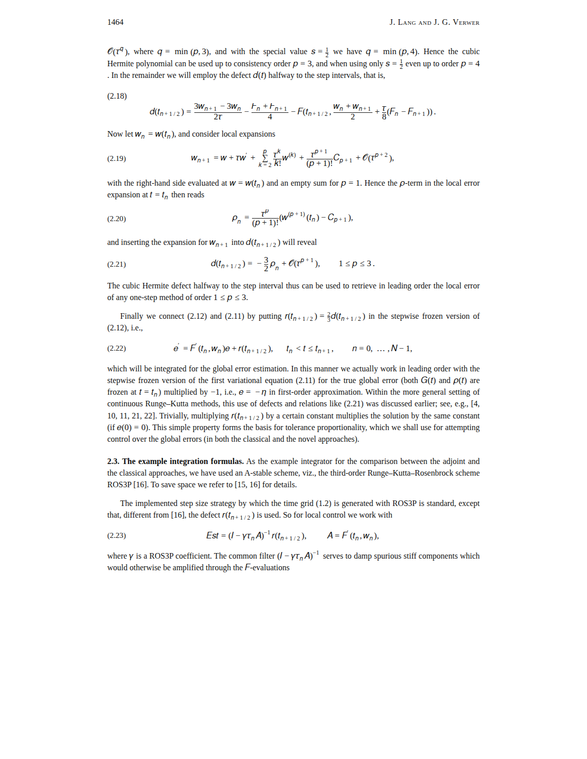1464 J. Lang and J. G. Verwer
𝒪(τq), where q=min(p,3), and with the special value s=12 we have q=min(p,4). Hence the cubic Hermite polynomial can be used up to consistency order p=3, and when using only s=12 even up to order p=4. In the remainder we will employ the defect d(t) halfway to the step intervals, that is,
(2.18) d(tn+1/2) = 3wn+1−3wn 2τ − Fn+Fn+1 4 − F ( tn+1/2 , wn+wn+1 2 + τ8 (Fn−Fn+1) ) .
Now let wn=w(tn), and consider local expansions
(2.19) wn+1 = w+τw′ + ∑ k=2 p τkk! w(k) + τp+1 (p+1)! Cp+1 + 𝒪(τp+2) ,
with the right-hand side evaluated at w=w(tn) and an empty sum for p=1. Hence the ρ-term in the local error expansion at t=tn then reads
(2.20) ρn = τp (p+1)! ( w(p+1) (tn) − Cp+1 ) ,
and inserting the expansion for wn+1 into d(tn+1/2) will reveal
(2.21) d(tn+1/2) = −32 ρn + 𝒪(τp+1) , 1≤p≤3 .
The cubic Hermite defect halfway to the step interval thus can be used to retrieve in leading order the local error of any one-step method of order 1≤p≤3.
Finally we connect (2.12) and (2.11) by putting r(tn+1/2)=23d(tn+1/2) in the stepwise frozen version of (2.12), i.e.,
(2.22) e′ = F′(tn,wn)e + r(tn+1/2) , tn<t≤tn+1 , n=0,…,N−1 ,
which will be integrated for the global error estimation. In this manner we actually work in leading order with the stepwise frozen version of the first variational equation (2.11) for the true global error (both G(t) and ρ(t) are frozen at t=tn) multiplied by −1, i.e., e=−η in first-order approximation. Within the more general setting of continuous Runge–Kutta methods, this use of defects and relations like (2.21) was discussed earlier; see, e.g., [4, 10, 11, 21, 22]. Trivially, multiplying r(tn+1/2) by a certain constant multiplies the solution by the same constant (if e(0)=0). This simple property forms the basis for tolerance proportionality, which we shall use for attempting control over the global errors (in both the classical and the novel approaches).
2.3. The example integration formulas.
As the example integrator for the comparison between the adjoint and the classical approaches, we have used an A-stable scheme, viz., the third-order Runge–Kutta–Rosenbrock scheme ROS3P [16]. To save space we refer to [15, 16] for details.
The implemented step size strategy by which the time grid (1.2) is generated with ROS3P is standard, except that, different from [16], the defect r(tn+1/2) is used. So for local control we work with
(2.23) Est = (I−γτnA) −1 r(tn+1/2) , A = F′(tn,wn) ,
where γ is a ROS3P coefficient. The common filter (I−γτnA)−1 serves to damp spurious stiff components which would otherwise be amplified through the F-evaluations